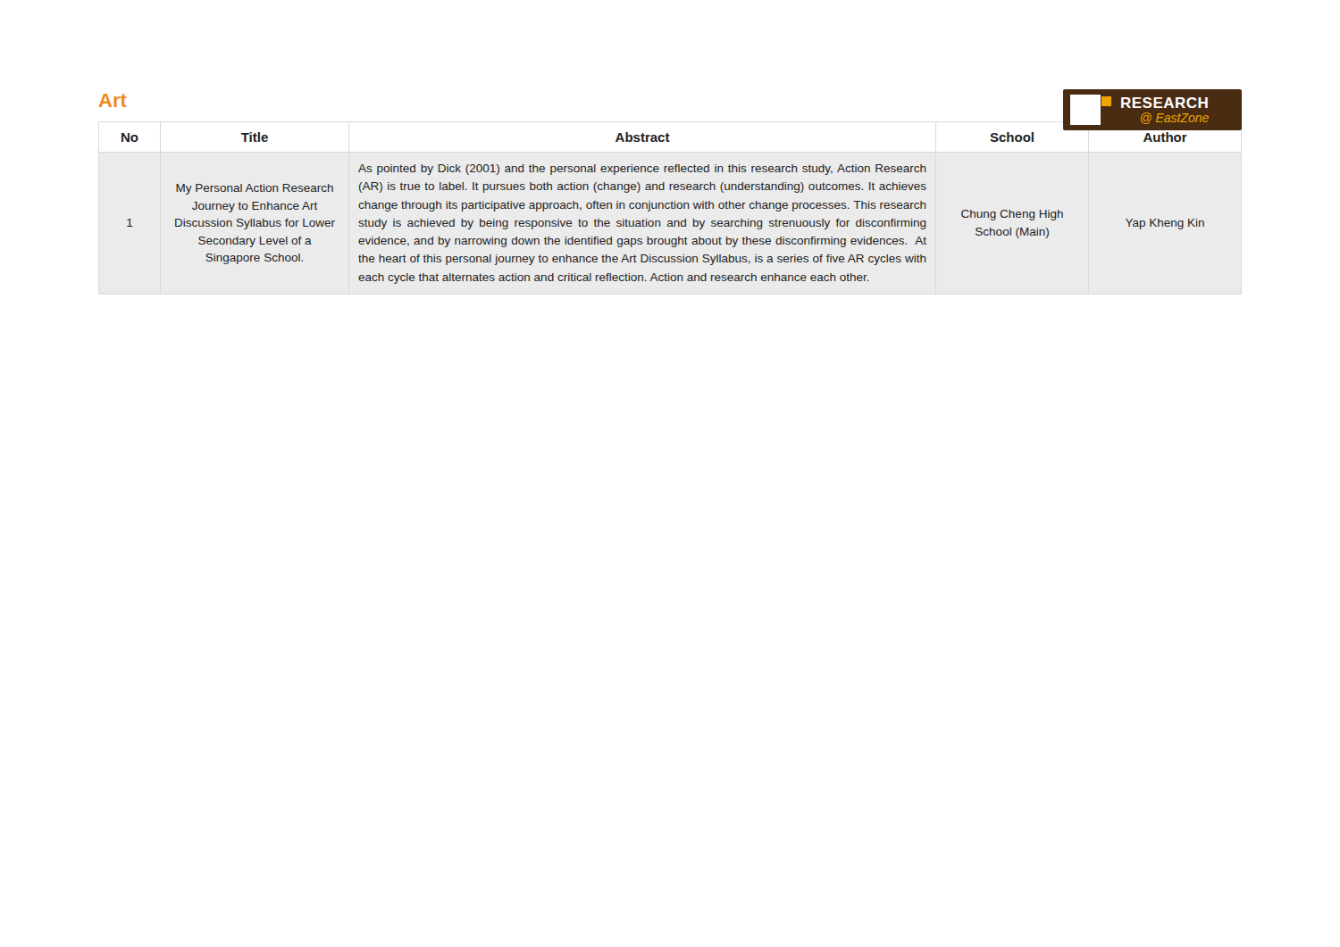RESEARCH
@ EastZone
Art
| No | Title | Abstract | School | Author |
| --- | --- | --- | --- | --- |
| 1 | My Personal Action Research Journey to Enhance Art Discussion Syllabus for Lower Secondary Level of a Singapore School. | As pointed by Dick (2001) and the personal experience reflected in this research study, Action Research (AR) is true to label. It pursues both action (change) and research (understanding) outcomes. It achieves change through its participative approach, often in conjunction with other change processes. This research study is achieved by being responsive to the situation and by searching strenuously for disconfirming evidence, and by narrowing down the identified gaps brought about by these disconfirming evidences. At the heart of this personal journey to enhance the Art Discussion Syllabus, is a series of five AR cycles with each cycle that alternates action and critical reflection. Action and research enhance each other. | Chung Cheng High School (Main) | Yap Kheng Kin |